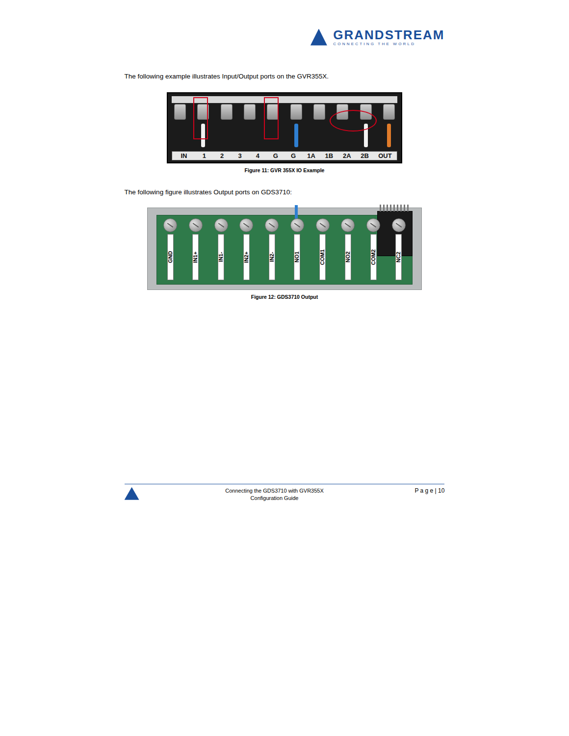GRANDSTREAM
CONNECTING THE WORLD
The following example illustrates Input/Output ports on the GVR355X.
IN 1 2 3 4 G G 1A 1B 2A 2B OUT
Figure 11: GVR 355X IO Example
The following figure illustrates Output ports on GDS3710:
GND
IN1+
IN1-
IN2+
IN2-
NO1
COM1
NO2
COM2
NC2
Figure 12: GDS3710 Output
Connecting the GDS3710 with GVR355X
Configuration Guide
P a g e | 10